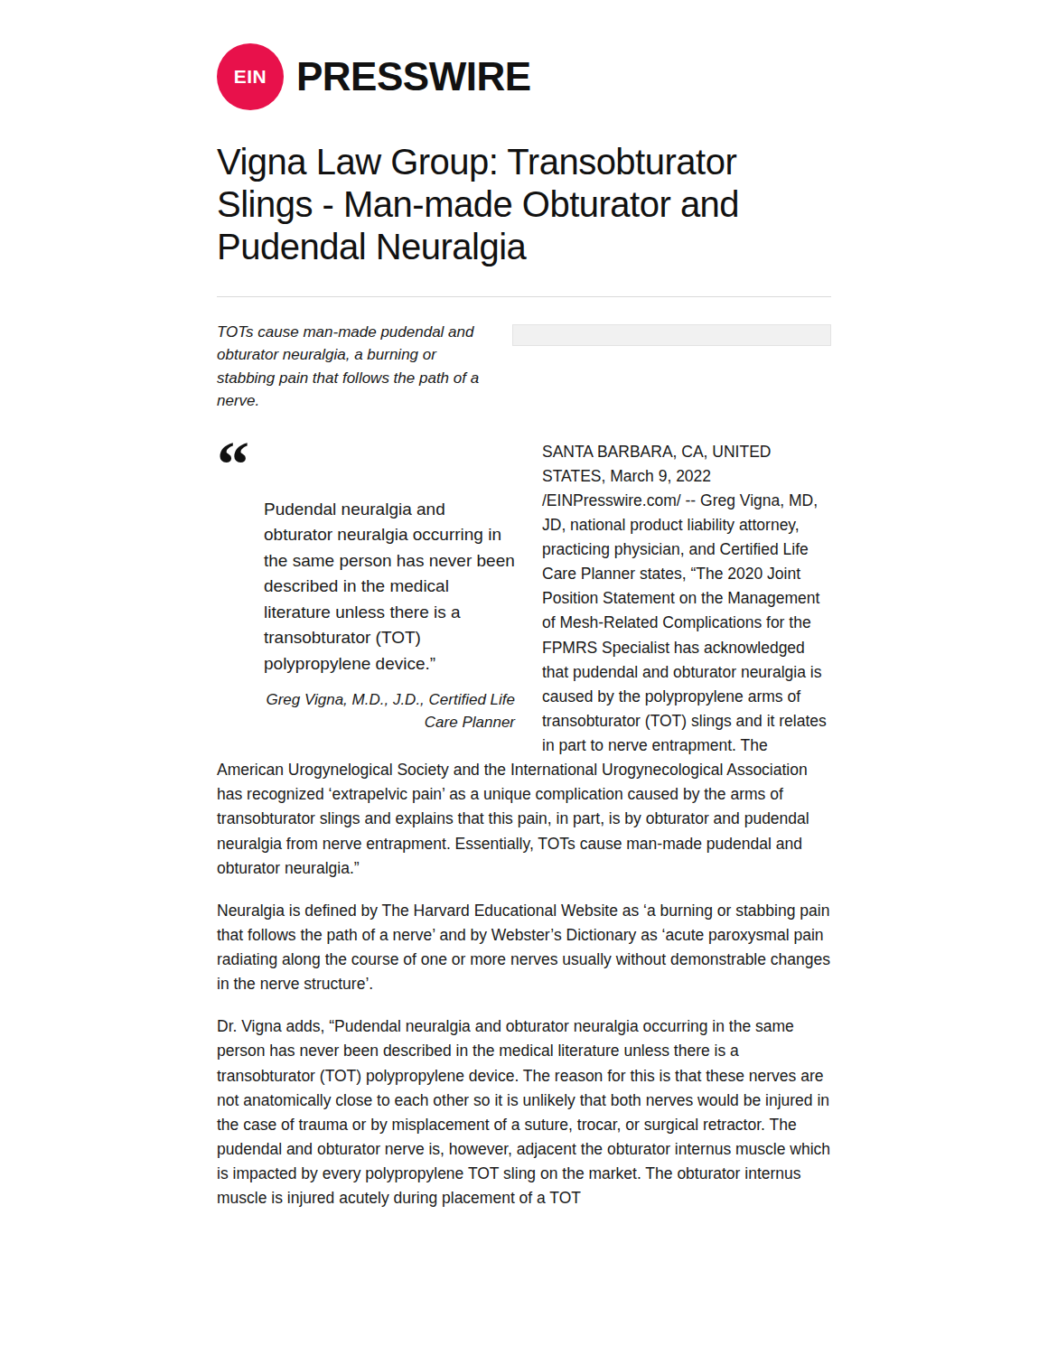EIN
PRESSWIRE
Vigna Law Group: Transobturator Slings - Man-made Obturator and Pudendal Neuralgia
TOTs cause man-made pudendal and obturator neuralgia, a burning or stabbing pain that follows the path of a nerve.
“
Pudendal neuralgia and obturator neuralgia occurring in the same person has never been described in the medical literature unless there is a transobturator (TOT) polypropylene device.”
Greg Vigna, M.D., J.D., Certified Life Care Planner
SANTA BARBARA, CA, UNITED STATES, March 9, 2022 /EINPresswire.com/ -- Greg Vigna, MD, JD, national product liability attorney, practicing physician, and Certified Life Care Planner states, “The 2020 Joint Position Statement on the Management of Mesh-Related Complications for the FPMRS Specialist has acknowledged that pudendal and obturator neuralgia is caused by the polypropylene arms of transobturator (TOT) slings and it relates in part to nerve entrapment. The American Urogynelogical Society and the International Urogynecological Association has recognized ‘extrapelvic pain’ as a unique complication caused by the arms of transobturator slings and explains that this pain, in part, is by obturator and pudendal neuralgia from nerve entrapment. Essentially, TOTs cause man-made pudendal and obturator neuralgia.”
Neuralgia is defined by The Harvard Educational Website as ‘a burning or stabbing pain that follows the path of a nerve’ and by Webster’s Dictionary as ‘acute paroxysmal pain radiating along the course of one or more nerves usually without demonstrable changes in the nerve structure’.
Dr. Vigna adds, “Pudendal neuralgia and obturator neuralgia occurring in the same person has never been described in the medical literature unless there is a transobturator (TOT) polypropylene device. The reason for this is that these nerves are not anatomically close to each other so it is unlikely that both nerves would be injured in the case of trauma or by misplacement of a suture, trocar, or surgical retractor. The pudendal and obturator nerve is, however, adjacent the obturator internus muscle which is impacted by every polypropylene TOT sling on the market. The obturator internus muscle is injured acutely during placement of a TOT